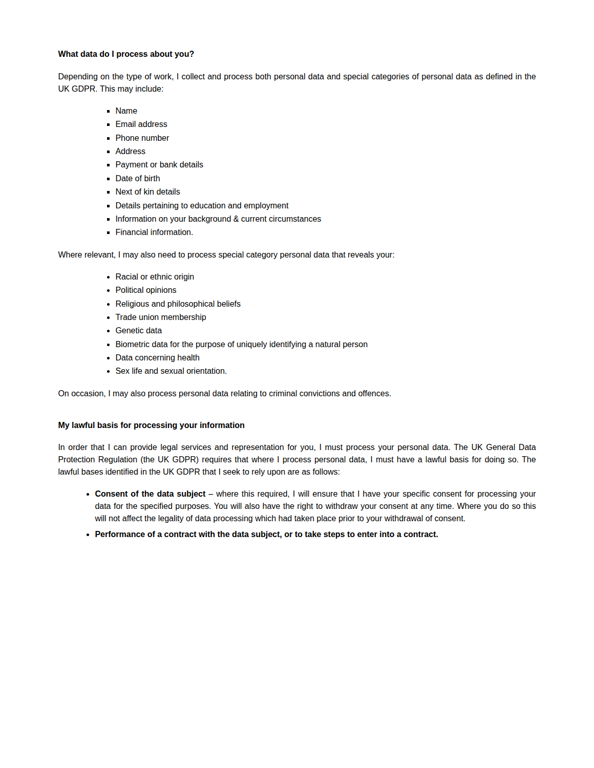What data do I process about you?
Depending on the type of work, I collect and process both personal data and special categories of personal data as defined in the UK GDPR. This may include:
Name
Email address
Phone number
Address
Payment or bank details
Date of birth
Next of kin details
Details pertaining to education and employment
Information on your background & current circumstances
Financial information.
Where relevant, I may also need to process special category personal data that reveals your:
Racial or ethnic origin
Political opinions
Religious and philosophical beliefs
Trade union membership
Genetic data
Biometric data for the purpose of uniquely identifying a natural person
Data concerning health
Sex life and sexual orientation.
On occasion, I may also process personal data relating to criminal convictions and offences.
My lawful basis for processing your information
In order that I can provide legal services and representation for you, I must process your personal data. The UK General Data Protection Regulation (the UK GDPR) requires that where I process personal data, I must have a lawful basis for doing so. The lawful bases identified in the UK GDPR that I seek to rely upon are as follows:
Consent of the data subject – where this required, I will ensure that I have your specific consent for processing your data for the specified purposes. You will also have the right to withdraw your consent at any time. Where you do so this will not affect the legality of data processing which had taken place prior to your withdrawal of consent.
Performance of a contract with the data subject, or to take steps to enter into a contract.